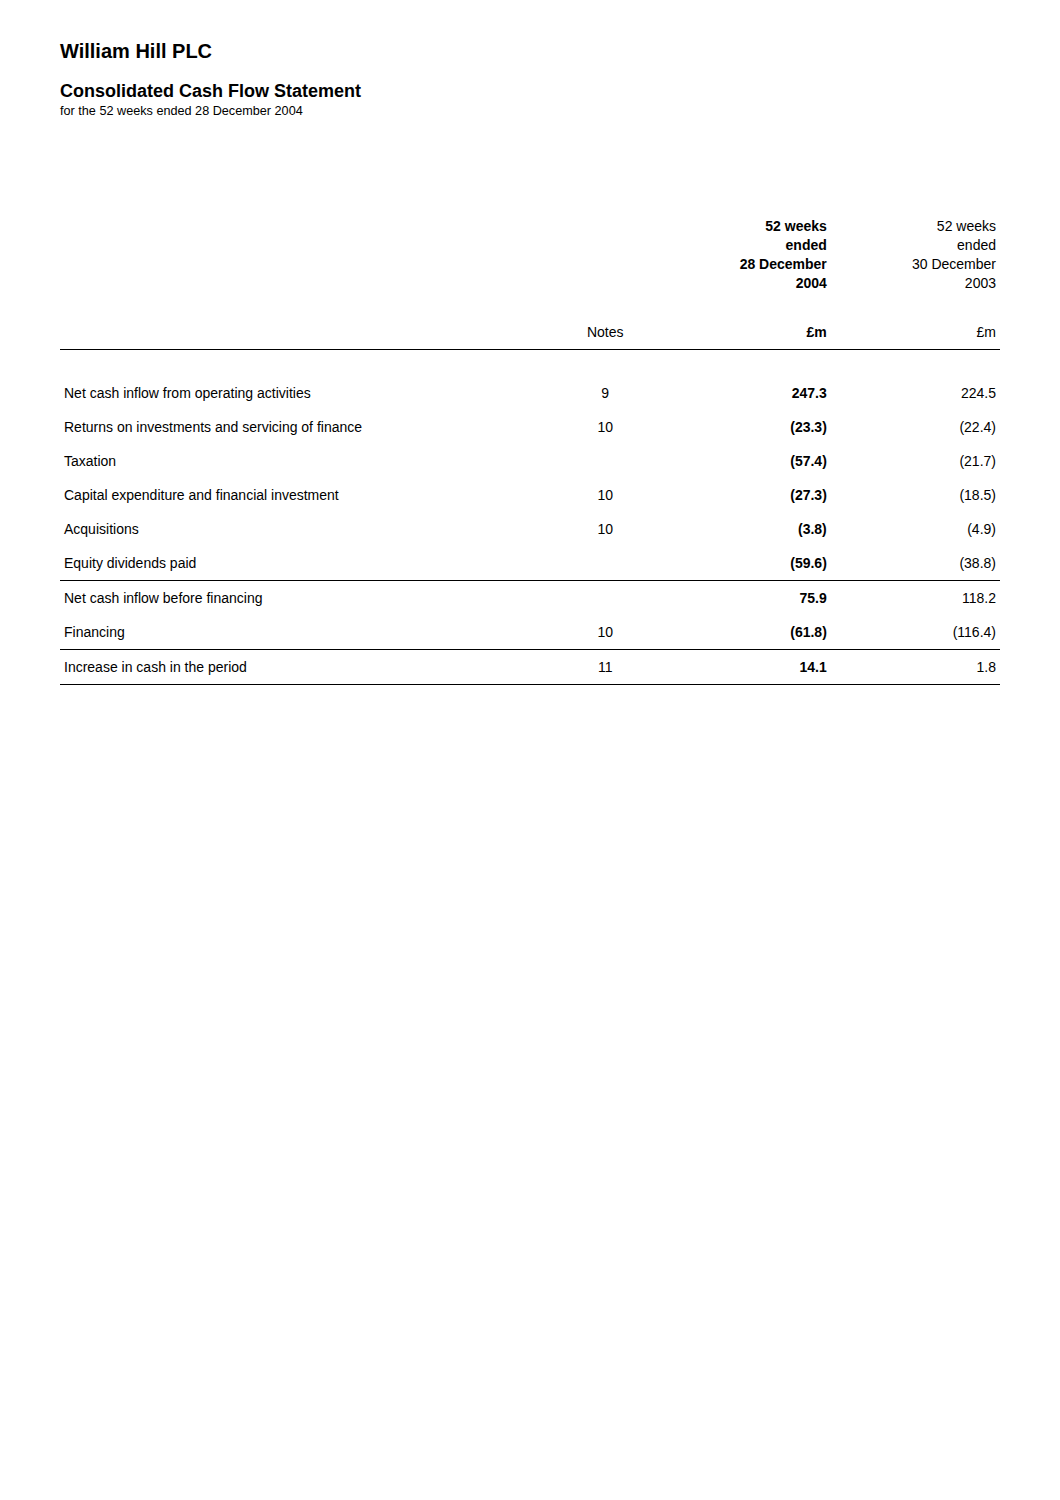William Hill PLC
Consolidated Cash Flow Statement
for the 52 weeks ended 28 December 2004
| | | 52 weeks ended 28 December 2004 | 52 weeks ended 30 December 2003 |
| --- | --- | --- | --- |
| | Notes | £m | £m |
| Net cash inflow from operating activities | 9 | 247.3 | 224.5 |
| Returns on investments and servicing of finance | 10 | (23.3) | (22.4) |
| Taxation | | (57.4) | (21.7) |
| Capital expenditure and financial investment | 10 | (27.3) | (18.5) |
| Acquisitions | 10 | (3.8) | (4.9) |
| Equity dividends paid | | (59.6) | (38.8) |
| Net cash inflow before financing | | 75.9 | 118.2 |
| Financing | 10 | (61.8) | (116.4) |
| Increase in cash in the period | 11 | 14.1 | 1.8 |